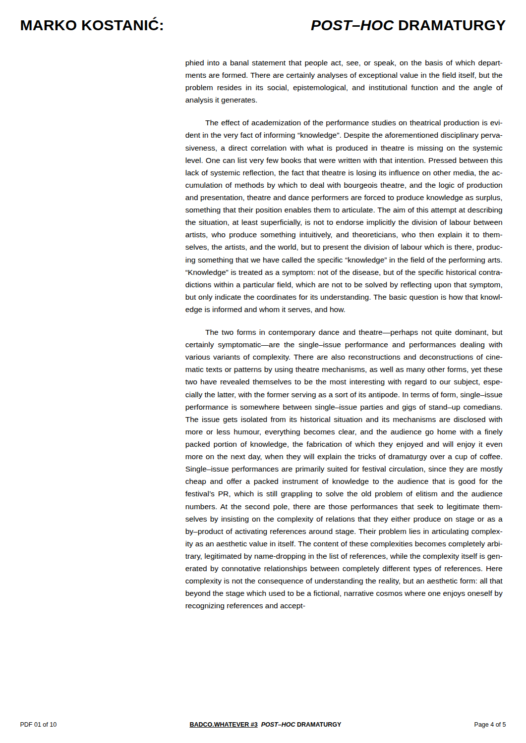MARKO KOSTANIĆ:
POST–HOC DRAMATURGY
phied into a banal statement that people act, see, or speak, on the basis of which departments are formed. There are certainly analyses of exceptional value in the field itself, but the problem resides in its social, epistemological, and institutional function and the angle of analysis it generates.
The effect of academization of the performance studies on theatrical production is evident in the very fact of informing “knowledge”. Despite the aforementioned disciplinary pervasiveness, a direct correlation with what is produced in theatre is missing on the systemic level. One can list very few books that were written with that intention. Pressed between this lack of systemic reflection, the fact that theatre is losing its influence on other media, the accumulation of methods by which to deal with bourgeois theatre, and the logic of production and presentation, theatre and dance performers are forced to produce knowledge as surplus, something that their position enables them to articulate. The aim of this attempt at describing the situation, at least superficially, is not to endorse implicitly the division of labour between artists, who produce something intuitively, and theoreticians, who then explain it to themselves, the artists, and the world, but to present the division of labour which is there, producing something that we have called the specific “knowledge” in the field of the performing arts. “Knowledge” is treated as a symptom: not of the disease, but of the specific historical contradictions within a particular field, which are not to be solved by reflecting upon that symptom, but only indicate the coordinates for its understanding. The basic question is how that knowledge is informed and whom it serves, and how.
The two forms in contemporary dance and theatre—perhaps not quite dominant, but certainly symptomatic—are the single–issue performance and performances dealing with various variants of complexity. There are also reconstructions and deconstructions of cinematic texts or patterns by using theatre mechanisms, as well as many other forms, yet these two have revealed themselves to be the most interesting with regard to our subject, especially the latter, with the former serving as a sort of its antipode. In terms of form, single–issue performance is somewhere between single–issue parties and gigs of stand–up comedians. The issue gets isolated from its historical situation and its mechanisms are disclosed with more or less humour, everything becomes clear, and the audience go home with a finely packed portion of knowledge, the fabrication of which they enjoyed and will enjoy it even more on the next day, when they will explain the tricks of dramaturgy over a cup of coffee. Single–issue performances are primarily suited for festival circulation, since they are mostly cheap and offer a packed instrument of knowledge to the audience that is good for the festival’s PR, which is still grappling to solve the old problem of elitism and the audience numbers. At the second pole, there are those performances that seek to legitimate themselves by insisting on the complexity of relations that they either produce on stage or as a by–product of activating references around stage. Their problem lies in articulating complexity as an aesthetic value in itself. The content of these complexities becomes completely arbitrary, legitimated by name-dropping in the list of references, while the complexity itself is generated by connotative relationships between completely different types of references. Here complexity is not the consequence of understanding the reality, but an aesthetic form: all that beyond the stage which used to be a fictional, narrative cosmos where one enjoys oneself by recognizing references and accept-
PDF 01 of 10
BADCO.WHATEVER #3 POST–HOC DRAMATURGY
Page 4 of 5